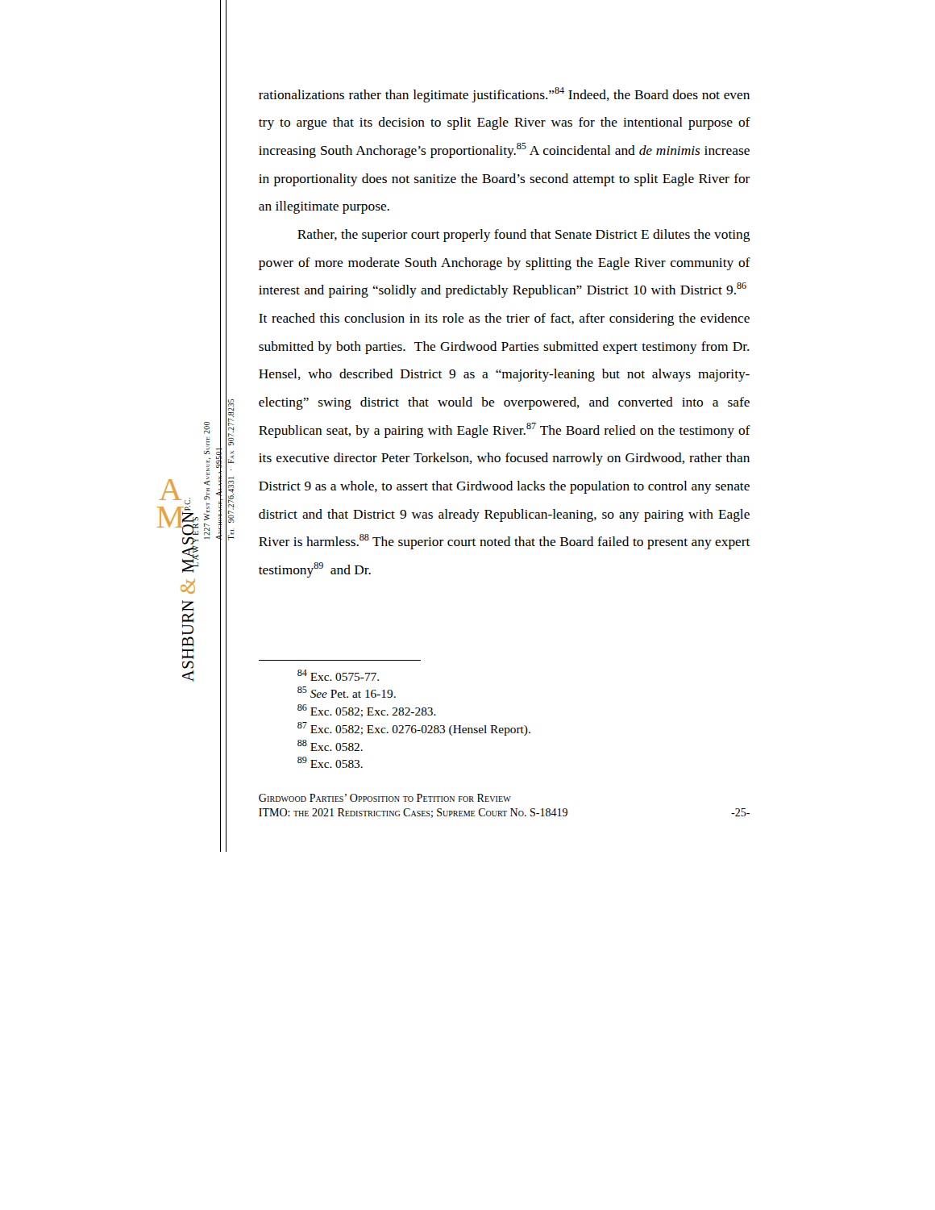ASHBURN & MASONP.C.
A
M
LAWYERS
1227 West 9th Avenue, Suite 200
Anchorage, Alaska 99501
Tel 907.276.4331 · Fax 907.277.8235
rationalizations rather than legitimate justifications.”84 Indeed, the Board does not even try to argue that its decision to split Eagle River was for the intentional purpose of increasing South Anchorage’s proportionality.85 A coincidental and de minimis increase in proportionality does not sanitize the Board’s second attempt to split Eagle River for an illegitimate purpose.
Rather, the superior court properly found that Senate District E dilutes the voting power of more moderate South Anchorage by splitting the Eagle River community of interest and pairing “solidly and predictably Republican” District 10 with District 9.86 It reached this conclusion in its role as the trier of fact, after considering the evidence submitted by both parties. The Girdwood Parties submitted expert testimony from Dr. Hensel, who described District 9 as a “majority-leaning but not always majority-electing” swing district that would be overpowered, and converted into a safe Republican seat, by a pairing with Eagle River.87 The Board relied on the testimony of its executive director Peter Torkelson, who focused narrowly on Girdwood, rather than District 9 as a whole, to assert that Girdwood lacks the population to control any senate district and that District 9 was already Republican-leaning, so any pairing with Eagle River is harmless.88 The superior court noted that the Board failed to present any expert testimony89 and Dr.
84 Exc. 0575-77.
85 See Pet. at 16-19.
86 Exc. 0582; Exc. 282-283.
87 Exc. 0582; Exc. 0276-0283 (Hensel Report).
88 Exc. 0582.
89 Exc. 0583.
Girdwood Parties’ Opposition to Petition for Review
ITMO: the 2021 Redistricting Cases; Supreme Court No. S-18419 -25-